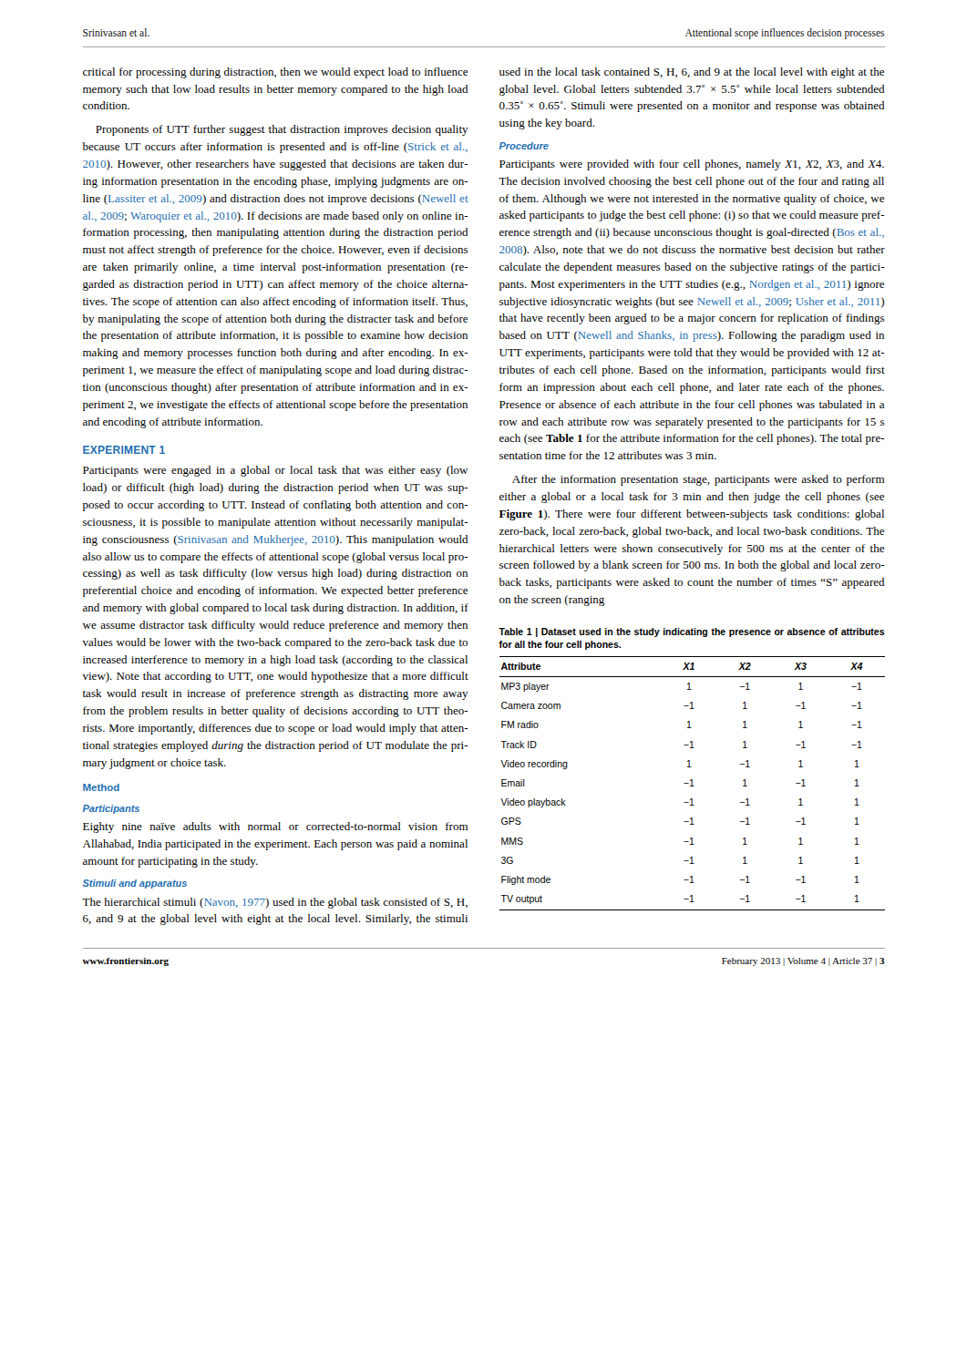Srinivasan et al.
Attentional scope influences decision processes
critical for processing during distraction, then we would expect load to influence memory such that low load results in better memory compared to the high load condition.
Proponents of UTT further suggest that distraction improves decision quality because UT occurs after information is presented and is off-line (Strick et al., 2010). However, other researchers have suggested that decisions are taken during information presentation in the encoding phase, implying judgments are online (Lassiter et al., 2009) and distraction does not improve decisions (Newell et al., 2009; Waroquier et al., 2010). If decisions are made based only on online information processing, then manipulating attention during the distraction period must not affect strength of preference for the choice. However, even if decisions are taken primarily online, a time interval post-information presentation (regarded as distraction period in UTT) can affect memory of the choice alternatives. The scope of attention can also affect encoding of information itself. Thus, by manipulating the scope of attention both during the distracter task and before the presentation of attribute information, it is possible to examine how decision making and memory processes function both during and after encoding. In experiment 1, we measure the effect of manipulating scope and load during distraction (unconscious thought) after presentation of attribute information and in experiment 2, we investigate the effects of attentional scope before the presentation and encoding of attribute information.
Experiment 1
Participants were engaged in a global or local task that was either easy (low load) or difficult (high load) during the distraction period when UT was supposed to occur according to UTT. Instead of conflating both attention and consciousness, it is possible to manipulate attention without necessarily manipulating consciousness (Srinivasan and Mukherjee, 2010). This manipulation would also allow us to compare the effects of attentional scope (global versus local processing) as well as task difficulty (low versus high load) during distraction on preferential choice and encoding of information. We expected better preference and memory with global compared to local task during distraction. In addition, if we assume distractor task difficulty would reduce preference and memory then values would be lower with the two-back compared to the zero-back task due to increased interference to memory in a high load task (according to the classical view). Note that according to UTT, one would hypothesize that a more difficult task would result in increase of preference strength as distracting more away from the problem results in better quality of decisions according to UTT theorists. More importantly, differences due to scope or load would imply that attentional strategies employed during the distraction period of UT modulate the primary judgment or choice task.
Method
Participants
Eighty nine naïve adults with normal or corrected-to-normal vision from Allahabad, India participated in the experiment. Each person was paid a nominal amount for participating in the study.
Stimuli and apparatus
The hierarchical stimuli (Navon, 1977) used in the global task consisted of S, H, 6, and 9 at the global level with eight at the local level. Similarly, the stimuli used in the local task contained S, H, 6, and 9 at the local level with eight at the global level. Global letters subtended 3.7˚ × 5.5˚ while local letters subtended 0.35˚ × 0.65˚. Stimuli were presented on a monitor and response was obtained using the key board.
Procedure
Participants were provided with four cell phones, namely X1, X2, X3, and X4. The decision involved choosing the best cell phone out of the four and rating all of them. Although we were not interested in the normative quality of choice, we asked participants to judge the best cell phone: (i) so that we could measure preference strength and (ii) because unconscious thought is goal-directed (Bos et al., 2008). Also, note that we do not discuss the normative best decision but rather calculate the dependent measures based on the subjective ratings of the participants. Most experimenters in the UTT studies (e.g., Nordgen et al., 2011) ignore subjective idiosyncratic weights (but see Newell et al., 2009; Usher et al., 2011) that have recently been argued to be a major concern for replication of findings based on UTT (Newell and Shanks, in press). Following the paradigm used in UTT experiments, participants were told that they would be provided with 12 attributes of each cell phone. Based on the information, participants would first form an impression about each cell phone, and later rate each of the phones. Presence or absence of each attribute in the four cell phones was tabulated in a row and each attribute row was separately presented to the participants for 15 s each (see Table 1 for the attribute information for the cell phones). The total presentation time for the 12 attributes was 3 min.
After the information presentation stage, participants were asked to perform either a global or a local task for 3 min and then judge the cell phones (see Figure 1). There were four different between-subjects task conditions: global zero-back, local zero-back, global two-back, and local two-bask conditions. The hierarchical letters were shown consecutively for 500 ms at the center of the screen followed by a blank screen for 500 ms. In both the global and local zero-back tasks, participants were asked to count the number of times “S” appeared on the screen (ranging
Table 1 | Dataset used in the study indicating the presence or absence of attributes for all the four cell phones.
| Attribute | X1 | X2 | X3 | X4 |
| --- | --- | --- | --- | --- |
| MP3 player | 1 | −1 | 1 | −1 |
| Camera zoom | −1 | 1 | −1 | −1 |
| FM radio | 1 | 1 | 1 | −1 |
| Track ID | −1 | 1 | −1 | −1 |
| Video recording | 1 | −1 | 1 | 1 |
| Email | −1 | 1 | −1 | 1 |
| Video playback | −1 | −1 | 1 | 1 |
| GPS | −1 | −1 | −1 | 1 |
| MMS | −1 | 1 | 1 | 1 |
| 3G | −1 | 1 | 1 | 1 |
| Flight mode | −1 | −1 | −1 | 1 |
| TV output | −1 | −1 | −1 | 1 |
www.frontiersin.org
February 2013 | Volume 4 | Article 37 | 3